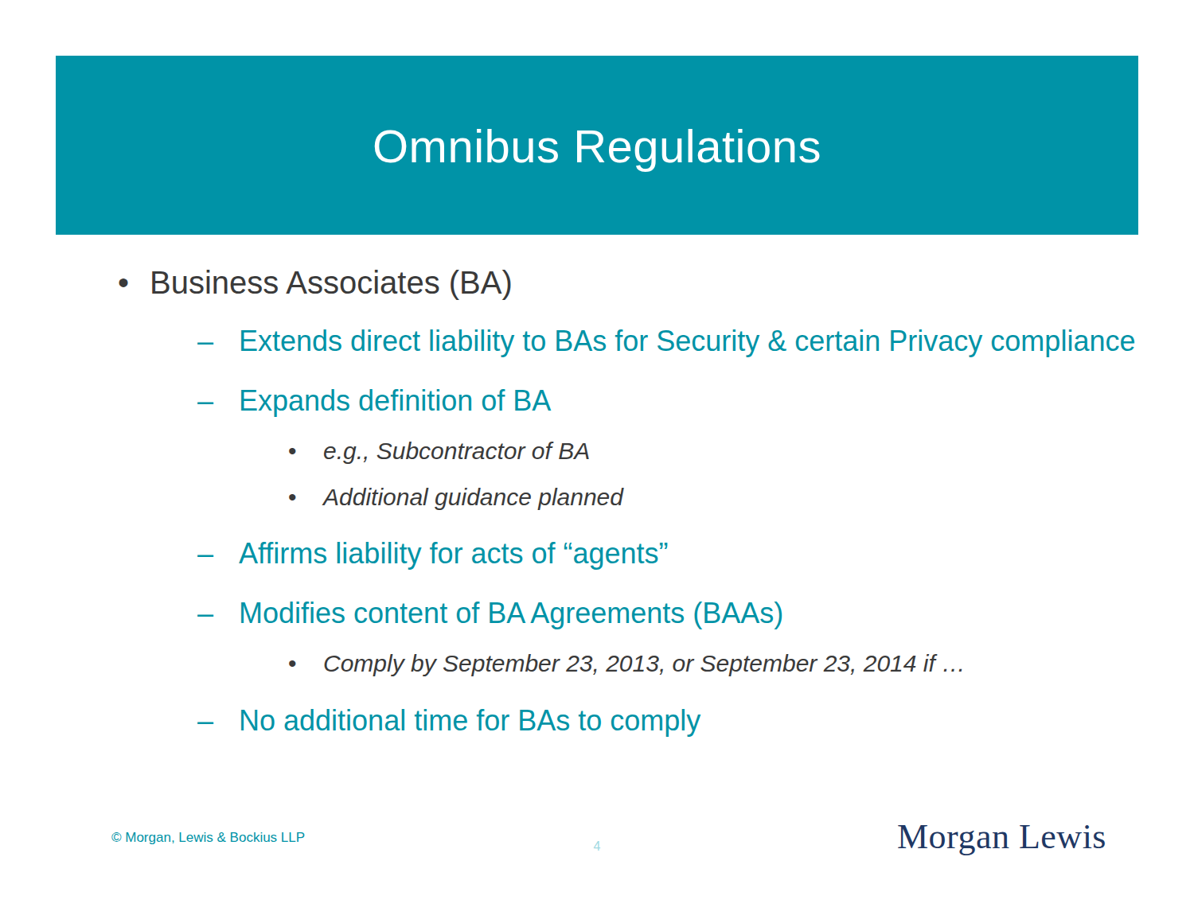Omnibus Regulations
•Business Associates (BA)
–Extends direct liability to BAs for Security & certain Privacy compliance
–Expands definition of BA
•e.g., Subcontractor of BA
•Additional guidance planned
–Affirms liability for acts of “agents”
–Modifies content of BA Agreements (BAAs)
•Comply by September 23, 2013, or September 23, 2014 if …
–No additional time for BAs to comply
© Morgan, Lewis & Bockius LLP
4
Morgan Lewis